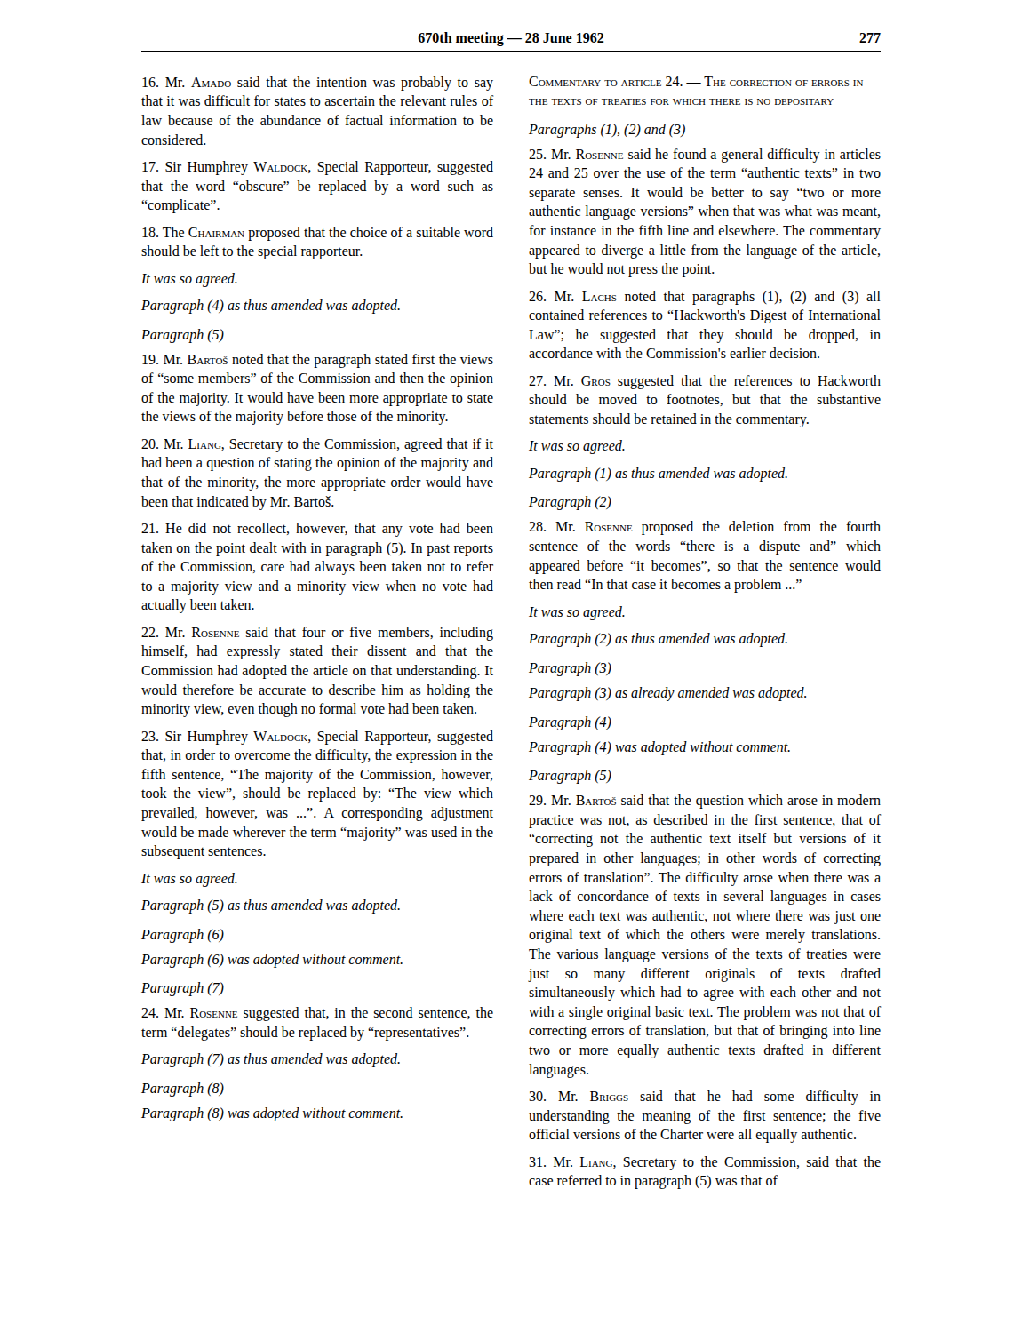670th meeting — 28 June 1962 277
16. Mr. Amado said that the intention was probably to say that it was difficult for states to ascertain the relevant rules of law because of the abundance of factual information to be considered.
17. Sir Humphrey Waldock, Special Rapporteur, suggested that the word “obscure” be replaced by a word such as “complicate”.
18. The Chairman proposed that the choice of a suitable word should be left to the special rapporteur.
It was so agreed.
Paragraph (4) as thus amended was adopted.
Paragraph (5)
19. Mr. Bartoš noted that the paragraph stated first the views of “some members” of the Commission and then the opinion of the majority. It would have been more appropriate to state the views of the majority before those of the minority.
20. Mr. Liang, Secretary to the Commission, agreed that if it had been a question of stating the opinion of the majority and that of the minority, the more appropriate order would have been that indicated by Mr. Bartoš.
21. He did not recollect, however, that any vote had been taken on the point dealt with in paragraph (5). In past reports of the Commission, care had always been taken not to refer to a majority view and a minority view when no vote had actually been taken.
22. Mr. Rosenne said that four or five members, including himself, had expressly stated their dissent and that the Commission had adopted the article on that understanding. It would therefore be accurate to describe him as holding the minority view, even though no formal vote had been taken.
23. Sir Humphrey Waldock, Special Rapporteur, suggested that, in order to overcome the difficulty, the expression in the fifth sentence, “The majority of the Commission, however, took the view”, should be replaced by: “The view which prevailed, however, was ...”. A corresponding adjustment would be made wherever the term “majority” was used in the subsequent sentences.
It was so agreed.
Paragraph (5) as thus amended was adopted.
Paragraph (6)
Paragraph (6) was adopted without comment.
Paragraph (7)
24. Mr. Rosenne suggested that, in the second sentence, the term “delegates” should be replaced by “representatives”.
Paragraph (7) as thus amended was adopted.
Paragraph (8)
Paragraph (8) was adopted without comment.
Commentary to article 24. — The correction of errors in the texts of treaties for which there is no depositary
Paragraphs (1), (2) and (3)
25. Mr. Rosenne said he found a general difficulty in articles 24 and 25 over the use of the term “authentic texts” in two separate senses. It would be better to say “two or more authentic language versions” when that was what was meant, for instance in the fifth line and elsewhere. The commentary appeared to diverge a little from the language of the article, but he would not press the point.
26. Mr. Lachs noted that paragraphs (1), (2) and (3) all contained references to “Hackworth's Digest of International Law”; he suggested that they should be dropped, in accordance with the Commission's earlier decision.
27. Mr. Gros suggested that the references to Hackworth should be moved to footnotes, but that the substantive statements should be retained in the commentary.
It was so agreed.
Paragraph (1) as thus amended was adopted.
Paragraph (2)
28. Mr. Rosenne proposed the deletion from the fourth sentence of the words “there is a dispute and” which appeared before “it becomes”, so that the sentence would then read “In that case it becomes a problem ...”
It was so agreed.
Paragraph (2) as thus amended was adopted.
Paragraph (3)
Paragraph (3) as already amended was adopted.
Paragraph (4)
Paragraph (4) was adopted without comment.
Paragraph (5)
29. Mr. Bartoš said that the question which arose in modern practice was not, as described in the first sentence, that of “correcting not the authentic text itself but versions of it prepared in other languages; in other words of correcting errors of translation”. The difficulty arose when there was a lack of concordance of texts in several languages in cases where each text was authentic, not where there was just one original text of which the others were merely translations. The various language versions of the texts of treaties were just so many different originals of texts drafted simultaneously which had to agree with each other and not with a single original basic text. The problem was not that of correcting errors of translation, but that of bringing into line two or more equally authentic texts drafted in different languages.
30. Mr. Briggs said that he had some difficulty in understanding the meaning of the first sentence; the five official versions of the Charter were all equally authentic.
31. Mr. Liang, Secretary to the Commission, said that the case referred to in paragraph (5) was that of